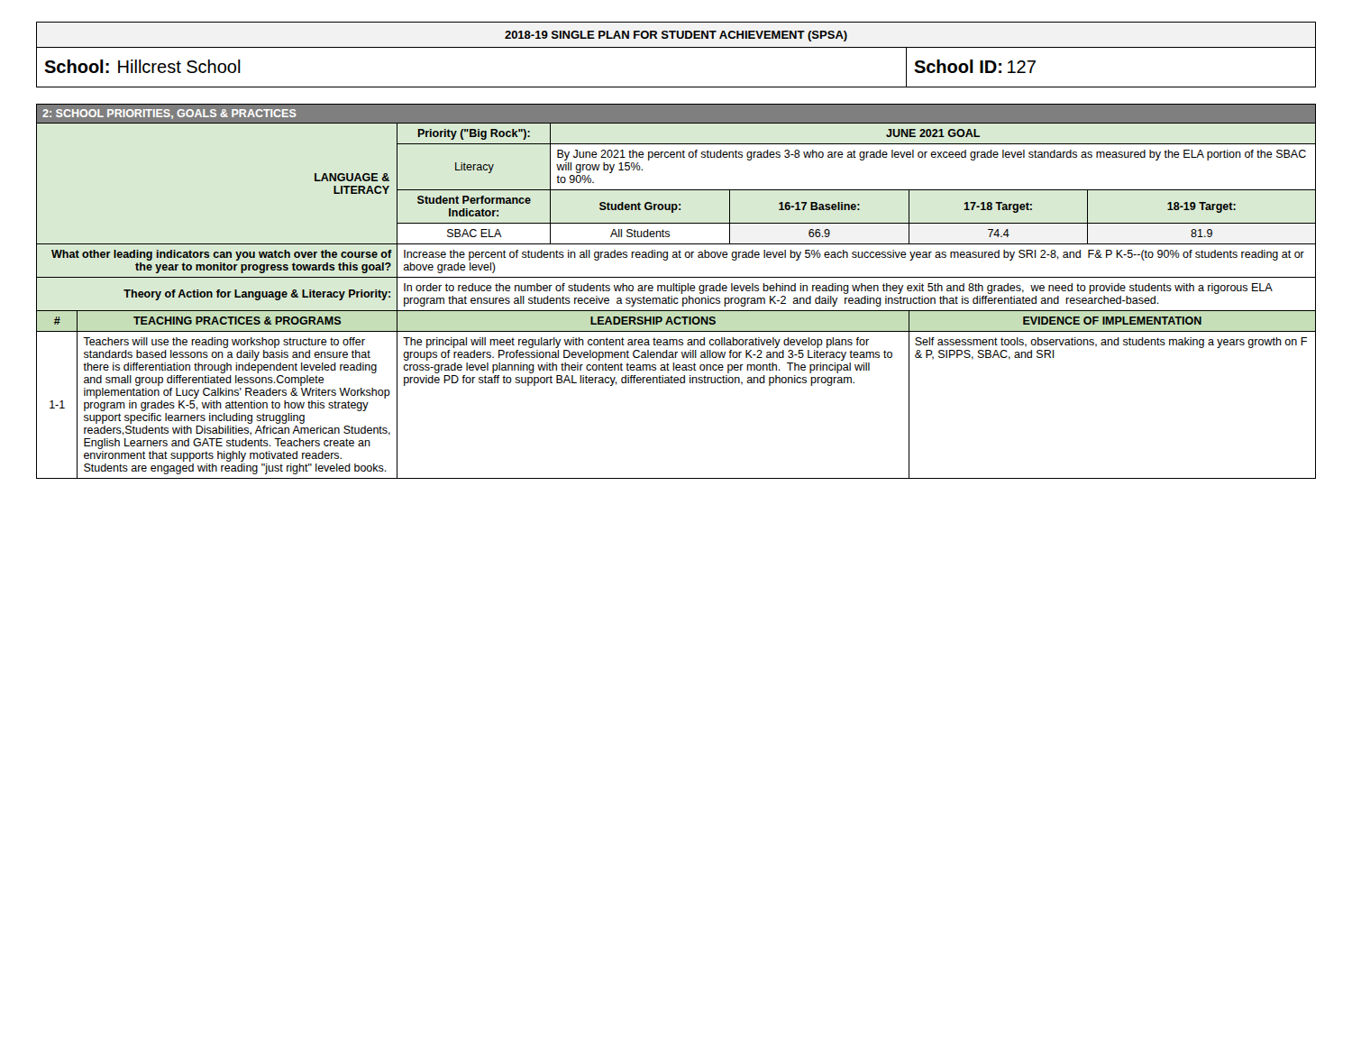| 2018-19 SINGLE PLAN FOR STUDENT ACHIEVEMENT (SPSA) |
| School: Hillcrest School | School ID: 127 |
| 2: SCHOOL PRIORITIES, GOALS & PRACTICES |
| LANGUAGE & LITERACY | Priority ("Big Rock"): | JUNE 2021 GOAL |
| Literacy | By June 2021 the percent of students grades 3-8 who are at grade level or exceed grade level standards as measured by the ELA portion of the SBAC will grow by 15%. to 90%. |
| Student Performance Indicator: | Student Group: | 16-17 Baseline: | 17-18 Target: | 18-19 Target: |
| SBAC ELA | All Students | 66.9 | 74.4 | 81.9 |
| What other leading indicators can you watch over the course of the year to monitor progress towards this goal? | Increase the percent of students in all grades reading at or above grade level by 5% each successive year as measured by SRI 2-8, and F& P K-5--(to 90% of students reading at or above grade level) |
| Theory of Action for Language & Literacy Priority: | In order to reduce the number of students who are multiple grade levels behind in reading when they exit 5th and 8th grades, we need to provide students with a rigorous ELA program that ensures all students receive a systematic phonics program K-2 and daily reading instruction that is differentiated and researched-based. |
| # | TEACHING PRACTICES & PROGRAMS | LEADERSHIP ACTIONS | EVIDENCE OF IMPLEMENTATION |
| 1-1 | Teachers will use the reading workshop structure to offer standards based lessons on a daily basis and ensure that there is differentiation through independent leveled reading and small group differentiated lessons.Complete implementation of Lucy Calkins' Readers & Writers Workshop program in grades K-5, with attention to how this strategy support specific learners including struggling readers,Students with Disabilities, African American Students, English Learners and GATE students. Teachers create an environment that supports highly motivated readers. Students are engaged with reading "just right" leveled books. | The principal will meet regularly with content area teams and collaboratively develop plans for groups of readers. Professional Development Calendar will allow for K-2 and 3-5 Literacy teams to cross-grade level planning with their content teams at least once per month. The principal will provide PD for staff to support BAL literacy, differentiated instruction, and phonics program. | Self assessment tools, observations, and students making a years growth on F & P, SIPPS, SBAC, and SRI |